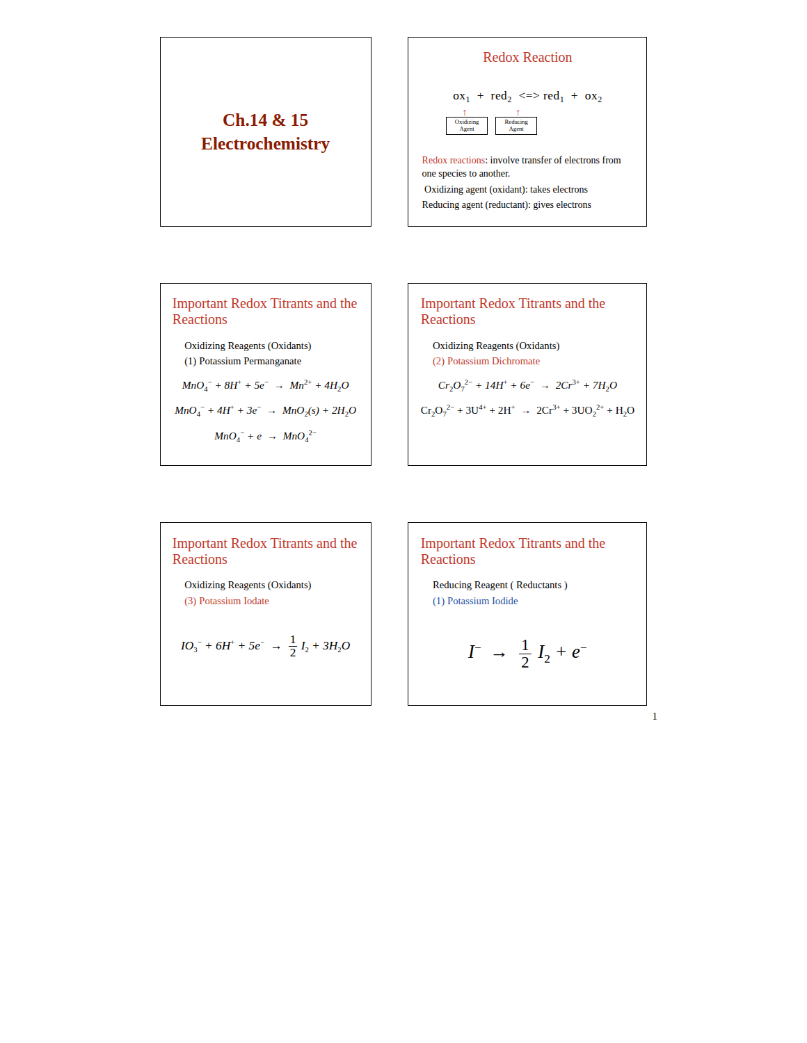Ch.14 & 15
Electrochemistry
Redox Reaction
ox1 + red2 <=> red1 + ox2
↑ ↑
Oxidizing
Agent
Reducing
Agent
Redox reactions: involve transfer of electrons from one species to another.
Oxidizing agent (oxidant): takes electrons
Reducing agent (reductant): gives electrons
Important Redox Titrants and the Reactions
Oxidizing Reagents (Oxidants)
(1) Potassium Permanganate
MnO4− + 8H+ + 5e− → Mn2+ + 4H2O
MnO4− + 4H+ + 3e− → MnO2(s) + 2H2O
MnO4− + e → MnO42−
Important Redox Titrants and the Reactions
Oxidizing Reagents (Oxidants)
(2) Potassium Dichromate
Cr2O72− + 14H+ + 6e− → 2Cr3+ + 7H2O
Cr2O72− + 3U4+ + 2H+ → 2Cr3+ + 3UO22+ + H2O
Important Redox Titrants and the Reactions
Oxidizing Reagents (Oxidants)
(3) Potassium Iodate
IO3− + 6H+ + 5e− → 12 I2 + 3H2O
Important Redox Titrants and the Reactions
Reducing Reagent ( Reductants )
(1) Potassium Iodide
I− → 12 I2 + e−
1